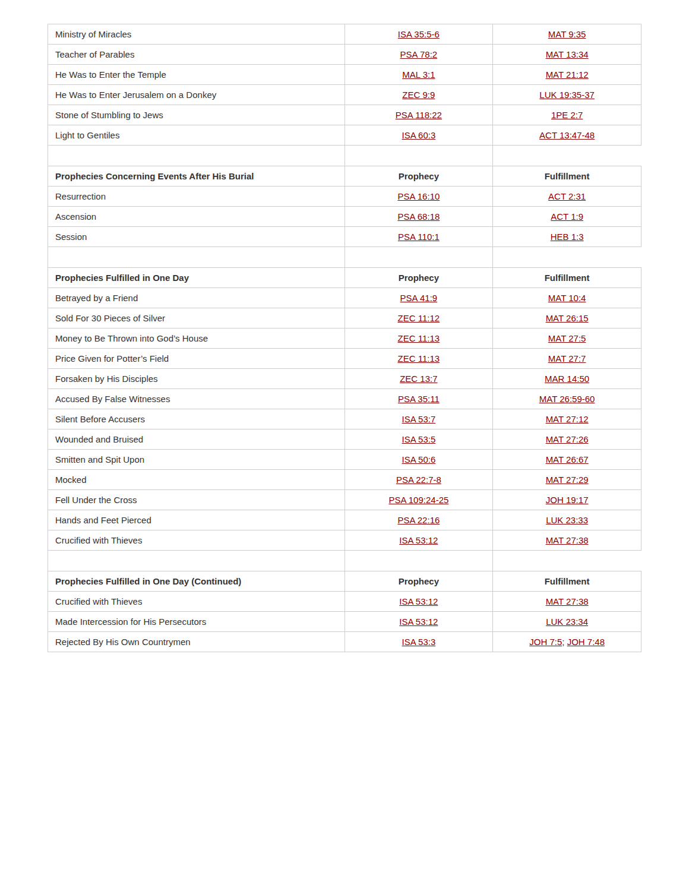| Ministry of Miracles | ISA 35:5-6 | MAT 9:35 |
| Teacher of Parables | PSA 78:2 | MAT 13:34 |
| He Was to Enter the Temple | MAL 3:1 | MAT 21:12 |
| He Was to Enter Jerusalem on a Donkey | ZEC 9:9 | LUK 19:35-37 |
| Stone of Stumbling to Jews | PSA 118:22 | 1PE 2:7 |
| Light to Gentiles | ISA 60:3 | ACT 13:47-48 |
| Prophecies Concerning Events After His Burial | Prophecy | Fulfillment |
| Resurrection | PSA 16:10 | ACT 2:31 |
| Ascension | PSA 68:18 | ACT 1:9 |
| Session | PSA 110:1 | HEB 1:3 |
| Prophecies Fulfilled in One Day | Prophecy | Fulfillment |
| Betrayed by a Friend | PSA 41:9 | MAT 10:4 |
| Sold For 30 Pieces of Silver | ZEC 11:12 | MAT 26:15 |
| Money to Be Thrown into God’s House | ZEC 11:13 | MAT 27:5 |
| Price Given for Potter’s Field | ZEC 11:13 | MAT 27:7 |
| Forsaken by His Disciples | ZEC 13:7 | MAR 14:50 |
| Accused By False Witnesses | PSA 35:11 | MAT 26:59-60 |
| Silent Before Accusers | ISA 53:7 | MAT 27:12 |
| Wounded and Bruised | ISA 53:5 | MAT 27:26 |
| Smitten and Spit Upon | ISA 50:6 | MAT 26:67 |
| Mocked | PSA 22:7-8 | MAT 27:29 |
| Fell Under the Cross | PSA 109:24-25 | JOH 19:17 |
| Hands and Feet Pierced | PSA 22:16 | LUK 23:33 |
| Crucified with Thieves | ISA 53:12 | MAT 27:38 |
| Prophecies Fulfilled in One Day (Continued) | Prophecy | Fulfillment |
| Crucified with Thieves | ISA 53:12 | MAT 27:38 |
| Made Intercession for His Persecutors | ISA 53:12 | LUK 23:34 |
| Rejected By His Own Countrymen | ISA 53:3 | JOH 7:5 ; JOH 7:48 |